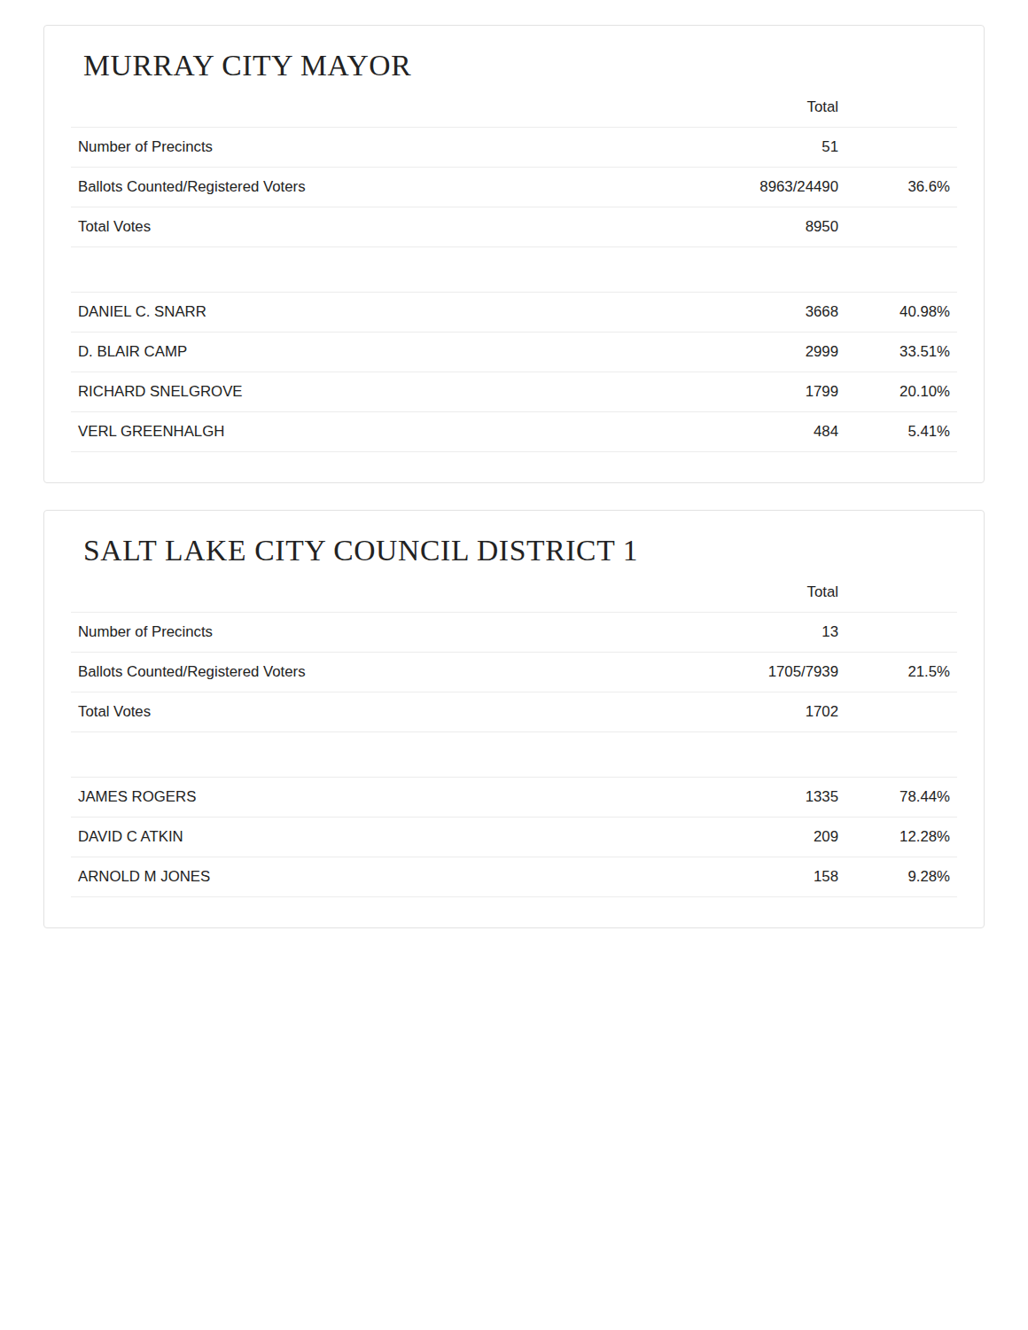MURRAY CITY MAYOR
| | Total | |
| --- | --- | --- |
| Number of Precincts | 51 | |
| Ballots Counted/Registered Voters | 8963/24490 | 36.6% |
| Total Votes | 8950 | |
| DANIEL C. SNARR | 3668 | 40.98% |
| D. BLAIR CAMP | 2999 | 33.51% |
| RICHARD SNELGROVE | 1799 | 20.10% |
| VERL GREENHALGH | 484 | 5.41% |
SALT LAKE CITY COUNCIL DISTRICT 1
| | Total | |
| --- | --- | --- |
| Number of Precincts | 13 | |
| Ballots Counted/Registered Voters | 1705/7939 | 21.5% |
| Total Votes | 1702 | |
| JAMES ROGERS | 1335 | 78.44% |
| DAVID C ATKIN | 209 | 12.28% |
| ARNOLD M JONES | 158 | 9.28% |